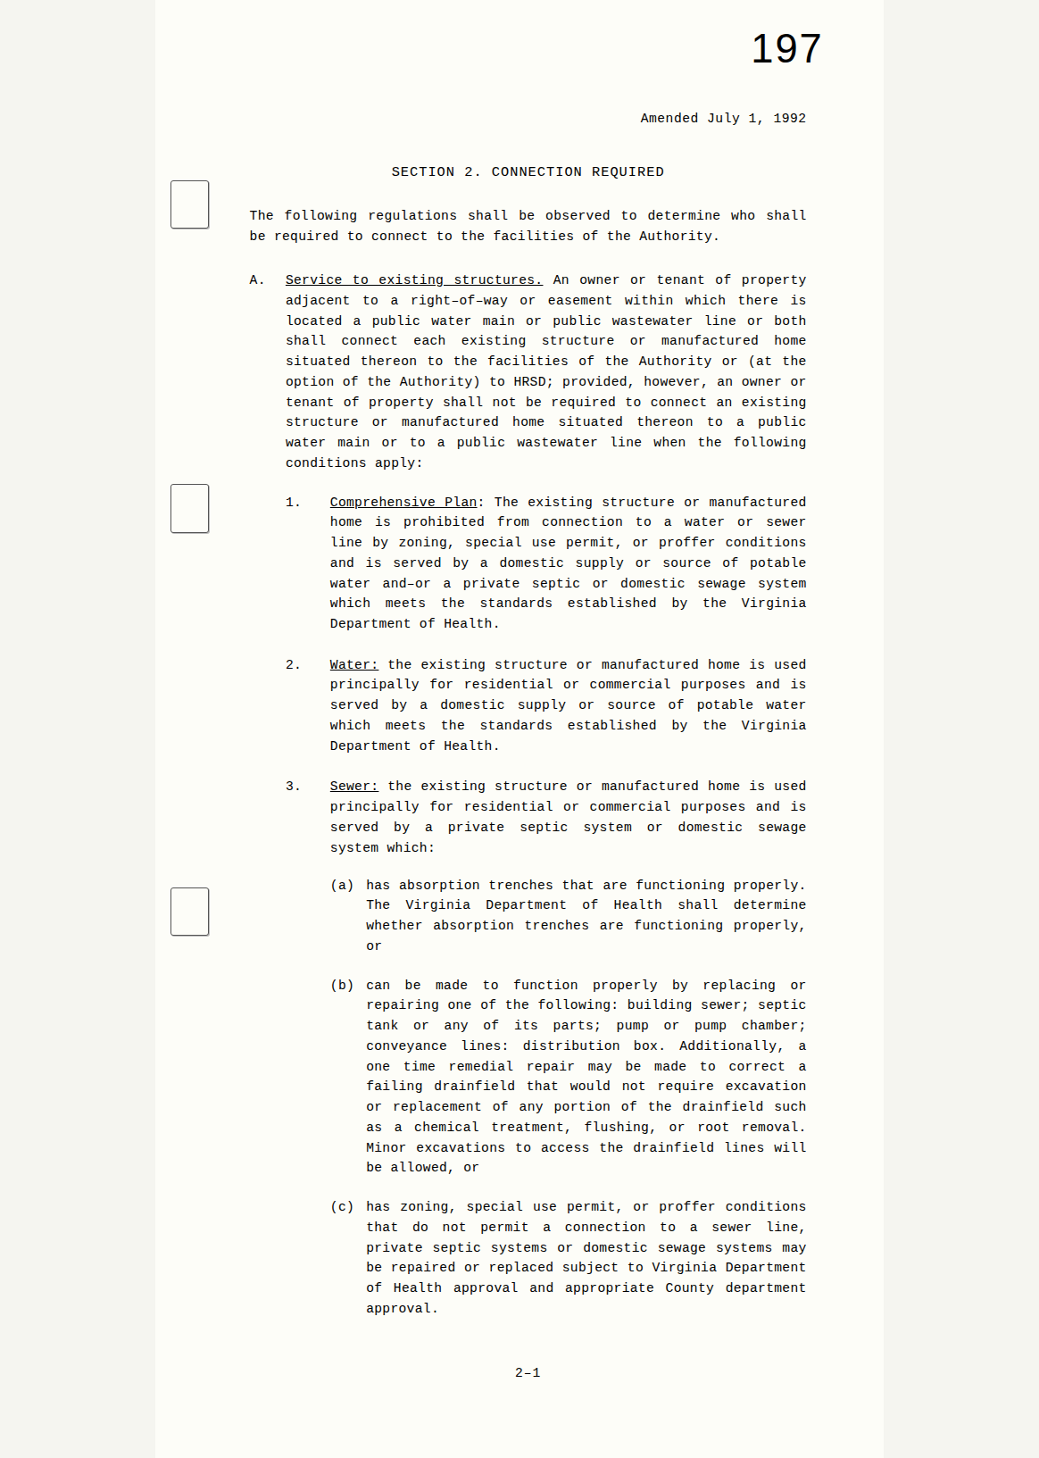197
Amended July 1, 1992
SECTION 2. CONNECTION REQUIRED
The following regulations shall be observed to determine who shall be required to connect to the facilities of the Authority.
A. Service to existing structures. An owner or tenant of property adjacent to a right–of–way or easement within which there is located a public water main or public wastewater line or both shall connect each existing structure or manufactured home situated thereon to the facilities of the Authority or (at the option of the Authority) to HRSD; provided, however, an owner or tenant of property shall not be required to connect an existing structure or manufactured home situated thereon to a public water main or to a public wastewater line when the following conditions apply:
1. Comprehensive Plan: The existing structure or manufactured home is prohibited from connection to a water or sewer line by zoning, special use permit, or proffer conditions and is served by a domestic supply or source of potable water and–or a private septic or domestic sewage system which meets the standards established by the Virginia Department of Health.
2. Water: the existing structure or manufactured home is used principally for residential or commercial purposes and is served by a domestic supply or source of potable water which meets the standards established by the Virginia Department of Health.
3. Sewer: the existing structure or manufactured home is used principally for residential or commercial purposes and is served by a private septic system or domestic sewage system which:
(a) has absorption trenches that are functioning properly. The Virginia Department of Health shall determine whether absorption trenches are functioning properly, or
(b) can be made to function properly by replacing or repairing one of the following: building sewer; septic tank or any of its parts; pump or pump chamber; conveyance lines: distribution box. Additionally, a one time remedial repair may be made to correct a failing drainfield that would not require excavation or replacement of any portion of the drainfield such as a chemical treatment, flushing, or root removal. Minor excavations to access the drainfield lines will be allowed, or
(c) has zoning, special use permit, or proffer conditions that do not permit a connection to a sewer line, private septic systems or domestic sewage systems may be repaired or replaced subject to Virginia Department of Health approval and appropriate County department approval.
2–1